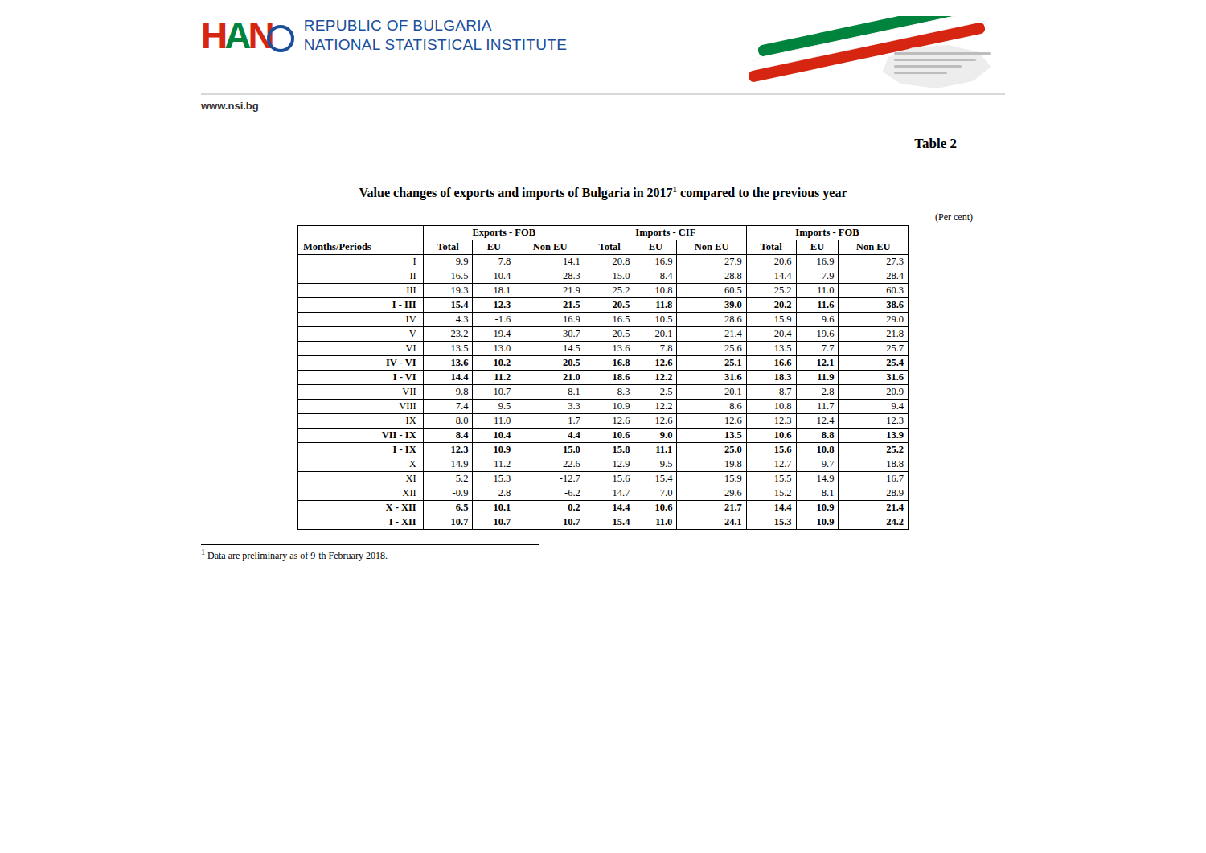HAN
REPUBLIC OF BULGARIA
NATIONAL STATISTICAL INSTITUTE
www.nsi.bg
Table 2
Value changes of exports and imports of Bulgaria in 20171 compared to the previous year
(Per cent)
| Months/Periods | Exports - FOB | Imports - CIF | Imports - FOB |
| --- | --- | --- | --- |
| Total | EU | Non EU | Total | EU | Non EU | Total | EU | Non EU |
| I | 9.9 | 7.8 | 14.1 | 20.8 | 16.9 | 27.9 | 20.6 | 16.9 | 27.3 |
| II | 16.5 | 10.4 | 28.3 | 15.0 | 8.4 | 28.8 | 14.4 | 7.9 | 28.4 |
| III | 19.3 | 18.1 | 21.9 | 25.2 | 10.8 | 60.5 | 25.2 | 11.0 | 60.3 |
| I - III | 15.4 | 12.3 | 21.5 | 20.5 | 11.8 | 39.0 | 20.2 | 11.6 | 38.6 |
| IV | 4.3 | -1.6 | 16.9 | 16.5 | 10.5 | 28.6 | 15.9 | 9.6 | 29.0 |
| V | 23.2 | 19.4 | 30.7 | 20.5 | 20.1 | 21.4 | 20.4 | 19.6 | 21.8 |
| VI | 13.5 | 13.0 | 14.5 | 13.6 | 7.8 | 25.6 | 13.5 | 7.7 | 25.7 |
| IV - VI | 13.6 | 10.2 | 20.5 | 16.8 | 12.6 | 25.1 | 16.6 | 12.1 | 25.4 |
| I - VI | 14.4 | 11.2 | 21.0 | 18.6 | 12.2 | 31.6 | 18.3 | 11.9 | 31.6 |
| VII | 9.8 | 10.7 | 8.1 | 8.3 | 2.5 | 20.1 | 8.7 | 2.8 | 20.9 |
| VIII | 7.4 | 9.5 | 3.3 | 10.9 | 12.2 | 8.6 | 10.8 | 11.7 | 9.4 |
| IX | 8.0 | 11.0 | 1.7 | 12.6 | 12.6 | 12.6 | 12.3 | 12.4 | 12.3 |
| VII - IX | 8.4 | 10.4 | 4.4 | 10.6 | 9.0 | 13.5 | 10.6 | 8.8 | 13.9 |
| I - IX | 12.3 | 10.9 | 15.0 | 15.8 | 11.1 | 25.0 | 15.6 | 10.8 | 25.2 |
| X | 14.9 | 11.2 | 22.6 | 12.9 | 9.5 | 19.8 | 12.7 | 9.7 | 18.8 |
| XI | 5.2 | 15.3 | -12.7 | 15.6 | 15.4 | 15.9 | 15.5 | 14.9 | 16.7 |
| XII | -0.9 | 2.8 | -6.2 | 14.7 | 7.0 | 29.6 | 15.2 | 8.1 | 28.9 |
| X - XII | 6.5 | 10.1 | 0.2 | 14.4 | 10.6 | 21.7 | 14.4 | 10.9 | 21.4 |
| I - XII | 10.7 | 10.7 | 10.7 | 15.4 | 11.0 | 24.1 | 15.3 | 10.9 | 24.2 |
1 Data are preliminary as of 9-th February 2018.